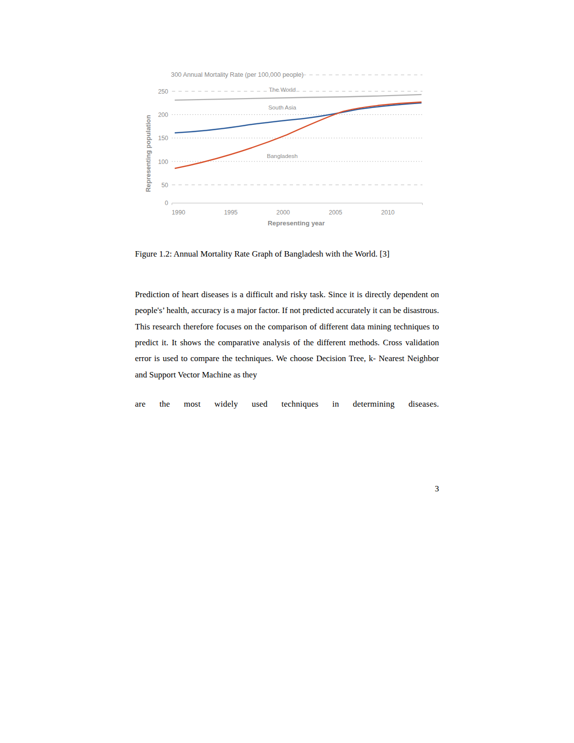Representing population 300 Annual Mortality Rate (per 100,000 people) 250 200 150 100 50 0 1990 1995 2000 2005 2010 Representing year The World South Asia Bangladesh
Figure 1.2: Annual Mortality Rate Graph of Bangladesh with the World. [3]
Prediction of heart diseases is a difficult and risky task. Since it is directly dependent on people's’ health, accuracy is a major factor. If not predicted accurately it can be disastrous. This research therefore focuses on the comparison of different data mining techniques to predict it. It shows the comparative analysis of the different methods. Cross validation error is used to compare the techniques. We choose Decision Tree, k- Nearest Neighbor and Support Vector Machine as they
are the most widely used techniques in determining diseases.
3